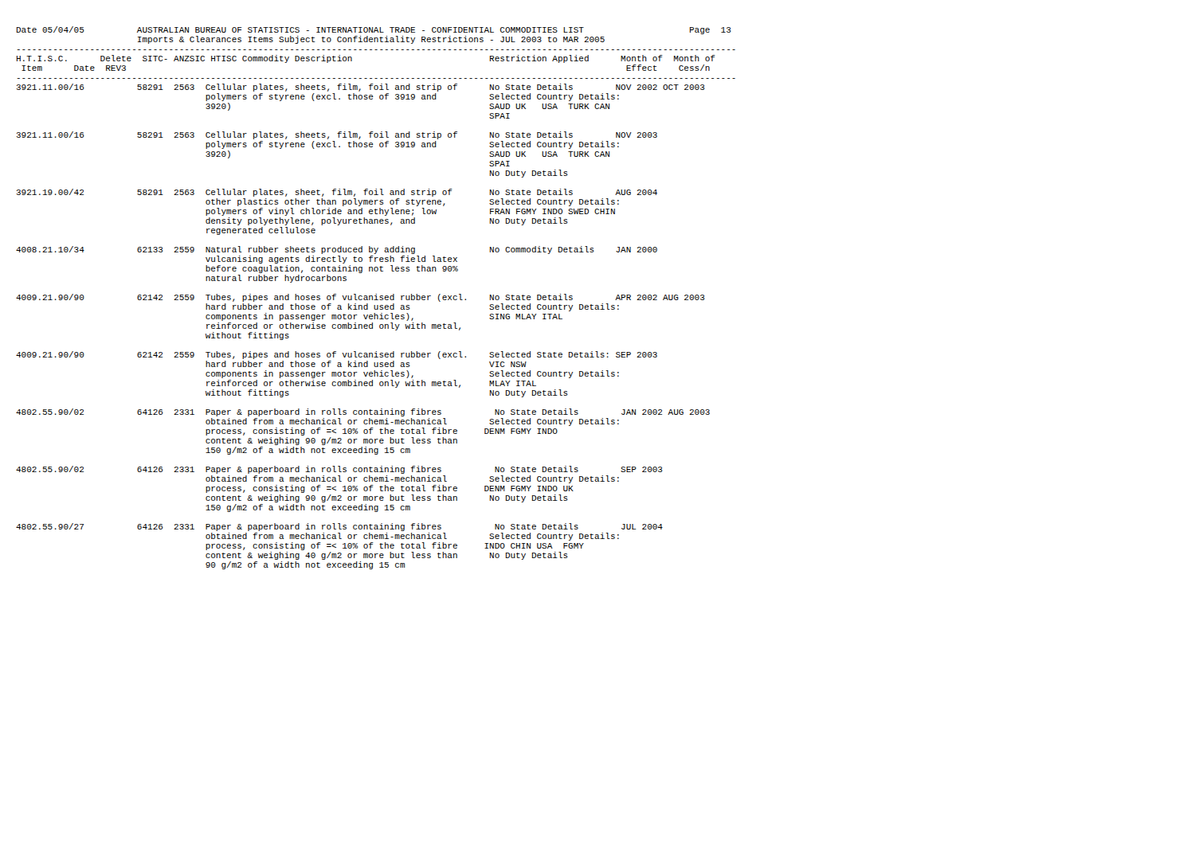Date 05/04/05 AUSTRALIAN BUREAU OF STATISTICS - INTERNATIONAL TRADE - CONFIDENTIAL COMMODITIES LIST Page 13 Imports & Clearances Items Subject to Confidentiality Restrictions - JUL 2003 to MAR 2005 ----------------------------------------------------------------------------------------------------------------------------------------- H.T.I.S.C. Delete SITC- ANZSIC HTISC Commodity Description Restriction Applied Month of Month of Item Date REV3 Effect Cess/n ----------------------------------------------------------------------------------------------------------------------------------------- 3921.11.00/16 58291 2563 Cellular plates, sheets, film, foil and strip of No State Details NOV 2002 OCT 2003 polymers of styrene (excl. those of 3919 and Selected Country Details: 3920) SAUD UK USA TURK CAN SPAI 3921.11.00/16 58291 2563 Cellular plates, sheets, film, foil and strip of No State Details NOV 2003 polymers of styrene (excl. those of 3919 and Selected Country Details: 3920) SAUD UK USA TURK CAN SPAI No Duty Details 3921.19.00/42 58291 2563 Cellular plates, sheet, film, foil and strip of No State Details AUG 2004 other plastics other than polymers of styrene, Selected Country Details: polymers of vinyl chloride and ethylene; low FRAN FGMY INDO SWED CHIN density polyethylene, polyurethanes, and No Duty Details regenerated cellulose 4008.21.10/34 62133 2559 Natural rubber sheets produced by adding No Commodity Details JAN 2000 vulcanising agents directly to fresh field latex before coagulation, containing not less than 90% natural rubber hydrocarbons 4009.21.90/90 62142 2559 Tubes, pipes and hoses of vulcanised rubber (excl. No State Details APR 2002 AUG 2003 hard rubber and those of a kind used as Selected Country Details: components in passenger motor vehicles), SING MLAY ITAL reinforced or otherwise combined only with metal, without fittings 4009.21.90/90 62142 2559 Tubes, pipes and hoses of vulcanised rubber (excl. Selected State Details: SEP 2003 hard rubber and those of a kind used as VIC NSW components in passenger motor vehicles), Selected Country Details: reinforced or otherwise combined only with metal, MLAY ITAL without fittings No Duty Details 4802.55.90/02 64126 2331 Paper & paperboard in rolls containing fibres No State Details JAN 2002 AUG 2003 obtained from a mechanical or chemi-mechanical Selected Country Details: process, consisting of =< 10% of the total fibre DENM FGMY INDO content & weighing 90 g/m2 or more but less than 150 g/m2 of a width not exceeding 15 cm 4802.55.90/02 64126 2331 Paper & paperboard in rolls containing fibres No State Details SEP 2003 obtained from a mechanical or chemi-mechanical Selected Country Details: process, consisting of =< 10% of the total fibre DENM FGMY INDO UK content & weighing 90 g/m2 or more but less than No Duty Details 150 g/m2 of a width not exceeding 15 cm 4802.55.90/27 64126 2331 Paper & paperboard in rolls containing fibres No State Details JUL 2004 obtained from a mechanical or chemi-mechanical Selected Country Details: process, consisting of =< 10% of the total fibre INDO CHIN USA FGMY content & weighing 40 g/m2 or more but less than No Duty Details 90 g/m2 of a width not exceeding 15 cm